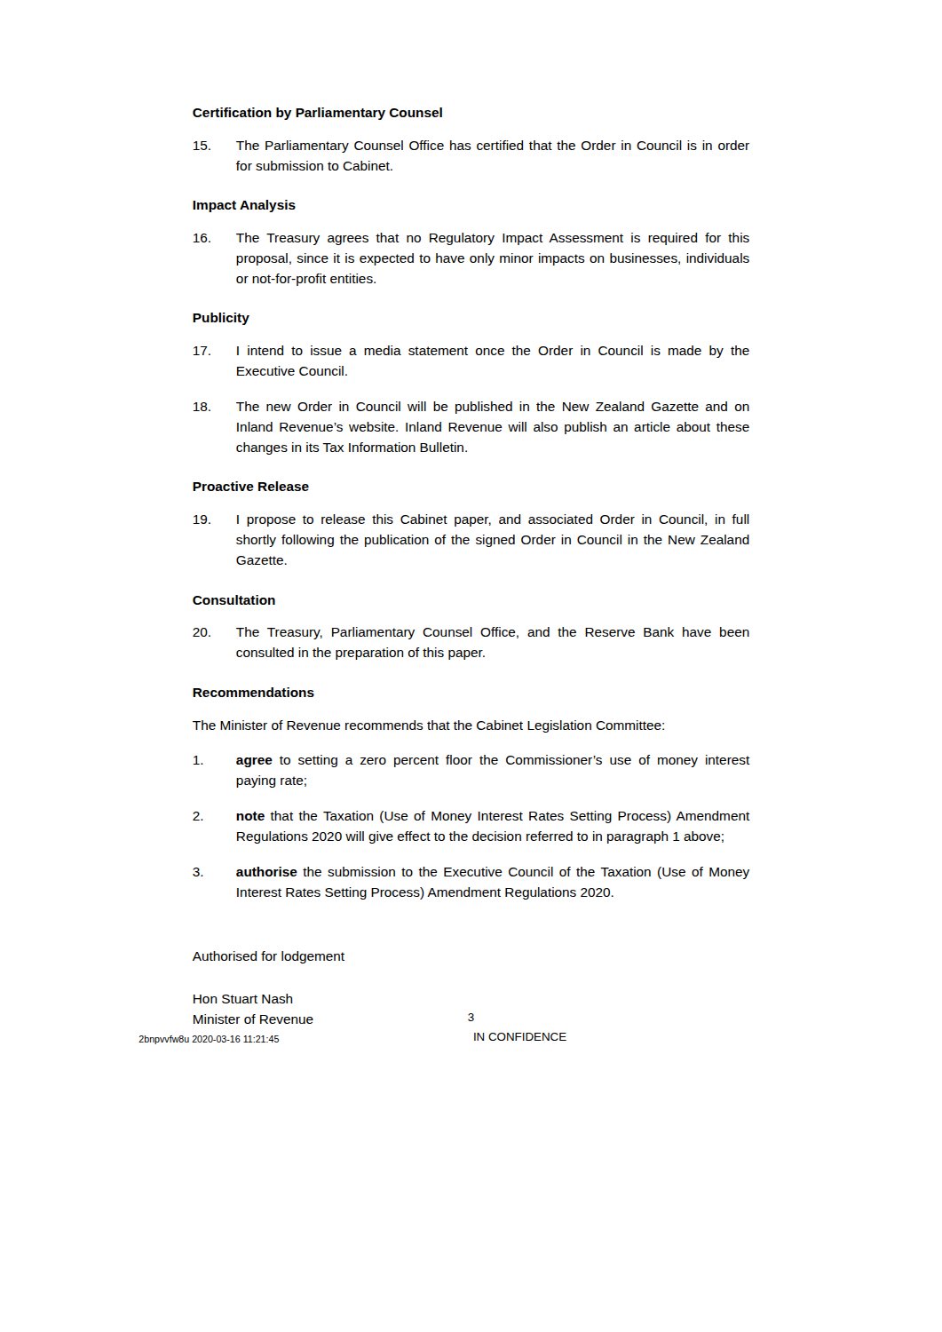Certification by Parliamentary Counsel
15.
The Parliamentary Counsel Office has certified that the Order in Council is in order for submission to Cabinet.
Impact Analysis
16.
The Treasury agrees that no Regulatory Impact Assessment is required for this proposal, since it is expected to have only minor impacts on businesses, individuals or not-for-profit entities.
Publicity
17.
I intend to issue a media statement once the Order in Council is made by the Executive Council.
18.
The new Order in Council will be published in the New Zealand Gazette and on Inland Revenue’s website. Inland Revenue will also publish an article about these changes in its Tax Information Bulletin.
Proactive Release
19.
I propose to release this Cabinet paper, and associated Order in Council, in full shortly following the publication of the signed Order in Council in the New Zealand Gazette.
Consultation
20.
The Treasury, Parliamentary Counsel Office, and the Reserve Bank have been consulted in the preparation of this paper.
Recommendations
The Minister of Revenue recommends that the Cabinet Legislation Committee:
1.
agree to setting a zero percent floor the Commissioner’s use of money interest paying rate;
2.
note that the Taxation (Use of Money Interest Rates Setting Process) Amendment Regulations 2020 will give effect to the decision referred to in paragraph 1 above;
3.
authorise the submission to the Executive Council of the Taxation (Use of Money Interest Rates Setting Process) Amendment Regulations 2020.
Authorised for lodgement
Hon Stuart Nash
Minister of Revenue
3
2bnpvvfw8u 2020-03-16 11:21:45
IN CONFIDENCE